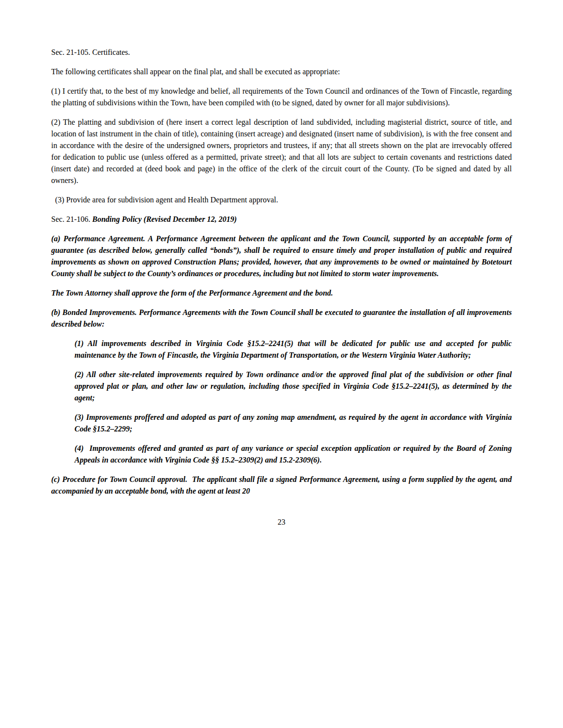Sec. 21-105. Certificates.
The following certificates shall appear on the final plat, and shall be executed as appropriate:
(1) I certify that, to the best of my knowledge and belief, all requirements of the Town Council and ordinances of the Town of Fincastle, regarding the platting of subdivisions within the Town, have been compiled with (to be signed, dated by owner for all major subdivisions).
(2) The platting and subdivision of (here insert a correct legal description of land subdivided, including magisterial district, source of title, and location of last instrument in the chain of title), containing (insert acreage) and designated (insert name of subdivision), is with the free consent and in accordance with the desire of the undersigned owners, proprietors and trustees, if any; that all streets shown on the plat are irrevocably offered for dedication to public use (unless offered as a permitted, private street); and that all lots are subject to certain covenants and restrictions dated (insert date) and recorded at (deed book and page) in the office of the clerk of the circuit court of the County. (To be signed and dated by all owners).
(3) Provide area for subdivision agent and Health Department approval.
Sec. 21-106. Bonding Policy (Revised December 12, 2019)
(a) Performance Agreement. A Performance Agreement between the applicant and the Town Council, supported by an acceptable form of guarantee (as described below, generally called “bonds”), shall be required to ensure timely and proper installation of public and required improvements as shown on approved Construction Plans; provided, however, that any improvements to be owned or maintained by Botetourt County shall be subject to the County’s ordinances or procedures, including but not limited to storm water improvements.
The Town Attorney shall approve the form of the Performance Agreement and the bond.
(b) Bonded Improvements. Performance Agreements with the Town Council shall be executed to guarantee the installation of all improvements described below:
(1) All improvements described in Virginia Code §15.2–2241(5) that will be dedicated for public use and accepted for public maintenance by the Town of Fincastle, the Virginia Department of Transportation, or the Western Virginia Water Authority;
(2) All other site-related improvements required by Town ordinance and/or the approved final plat of the subdivision or other final approved plat or plan, and other law or regulation, including those specified in Virginia Code §15.2–2241(5), as determined by the agent;
(3) Improvements proffered and adopted as part of any zoning map amendment, as required by the agent in accordance with Virginia Code §15.2–2299;
(4) Improvements offered and granted as part of any variance or special exception application or required by the Board of Zoning Appeals in accordance with Virginia Code §§ 15.2–2309(2) and 15.2-2309(6).
(c) Procedure for Town Council approval. The applicant shall file a signed Performance Agreement, using a form supplied by the agent, and accompanied by an acceptable bond, with the agent at least 20
23